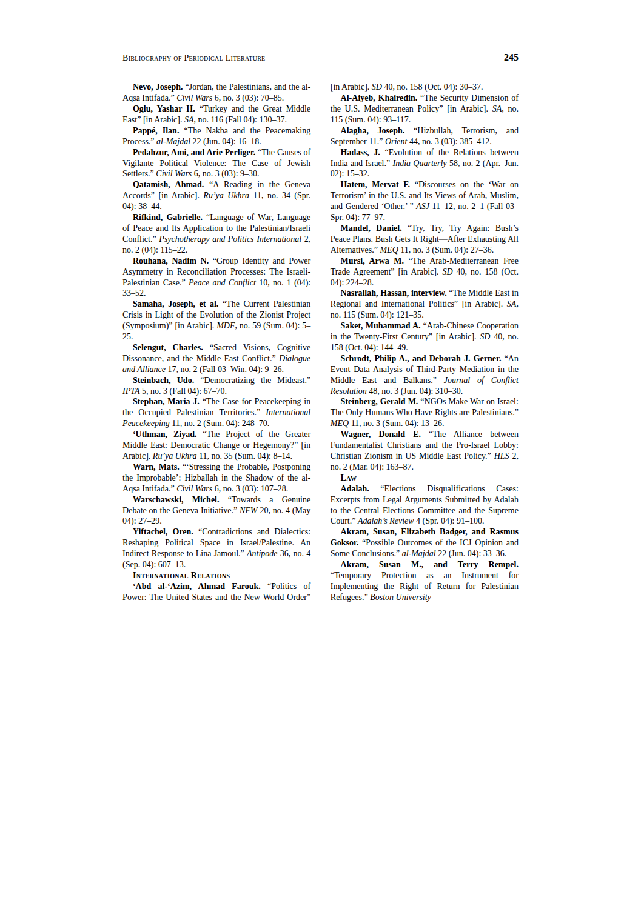Bibliography of Periodical Literature 245
Nevo, Joseph. “Jordan, the Palestinians, and the al-Aqsa Intifada.” Civil Wars 6, no. 3 (03): 70–85.
Oglu, Yashar H. “Turkey and the Great Middle East” [in Arabic]. SA, no. 116 (Fall 04): 130–37.
Pappé, Ilan. “The Nakba and the Peacemaking Process.” al-Majdal 22 (Jun. 04): 16–18.
Pedahzur, Ami, and Arie Perliger. “The Causes of Vigilante Political Violence: The Case of Jewish Settlers.” Civil Wars 6, no. 3 (03): 9–30.
Qatamish, Ahmad. “A Reading in the Geneva Accords” [in Arabic]. Ru’ya Ukhra 11, no. 34 (Spr. 04): 38–44.
Rifkind, Gabrielle. “Language of War, Language of Peace and Its Application to the Palestinian/Israeli Conflict.” Psychotherapy and Politics International 2, no. 2 (04): 115–22.
Rouhana, Nadim N. “Group Identity and Power Asymmetry in Reconciliation Processes: The Israeli-Palestinian Case.” Peace and Conflict 10, no. 1 (04): 33–52.
Samaha, Joseph, et al. “The Current Palestinian Crisis in Light of the Evolution of the Zionist Project (Symposium)” [in Arabic]. MDF, no. 59 (Sum. 04): 5–25.
Selengut, Charles. “Sacred Visions, Cognitive Dissonance, and the Middle East Conflict.” Dialogue and Alliance 17, no. 2 (Fall 03–Win. 04): 9–26.
Steinbach, Udo. “Democratizing the Mideast.” IPTA 5, no. 3 (Fall 04): 67–70.
Stephan, Maria J. “The Case for Peacekeeping in the Occupied Palestinian Territories.” International Peacekeeping 11, no. 2 (Sum. 04): 248–70.
‘Uthman, Ziyad. “The Project of the Greater Middle East: Democratic Change or Hegemony?” [in Arabic]. Ru’ya Ukhra 11, no. 35 (Sum. 04): 8–14.
Warn, Mats. “‘Stressing the Probable, Postponing the Improbable’: Hizballah in the Shadow of the al-Aqsa Intifada.” Civil Wars 6, no. 3 (03): 107–28.
Warschawski, Michel. “Towards a Genuine Debate on the Geneva Initiative.” NFW 20, no. 4 (May 04): 27–29.
Yiftachel, Oren. “Contradictions and Dialectics: Reshaping Political Space in Israel/Palestine. An Indirect Response to Lina Jamoul.” Antipode 36, no. 4 (Sep. 04): 607–13.
International Relations
‘Abd al-‘Azim, Ahmad Farouk. “Politics of Power: The United States and the New World Order” [in Arabic]. SD 40, no. 158 (Oct. 04): 30–37.
Al-Aiyeb, Khairedin. “The Security Dimension of the U.S. Mediterranean Policy” [in Arabic]. SA, no. 115 (Sum. 04): 93–117.
Alagha, Joseph. “Hizbullah, Terrorism, and September 11.” Orient 44, no. 3 (03): 385–412.
Hadass, J. “Evolution of the Relations between India and Israel.” India Quarterly 58, no. 2 (Apr.–Jun. 02): 15–32.
Hatem, Mervat F. “Discourses on the ‘War on Terrorism’ in the U.S. and Its Views of Arab, Muslim, and Gendered ‘Other.’ ” ASJ 11–12, no. 2–1 (Fall 03–Spr. 04): 77–97.
Mandel, Daniel. “Try, Try, Try Again: Bush’s Peace Plans. Bush Gets It Right—After Exhausting All Alternatives.” MEQ 11, no. 3 (Sum. 04): 27–36.
Mursi, Arwa M. “The Arab-Mediterranean Free Trade Agreement” [in Arabic]. SD 40, no. 158 (Oct. 04): 224–28.
Nasrallah, Hassan, interview. “The Middle East in Regional and International Politics” [in Arabic]. SA, no. 115 (Sum. 04): 121–35.
Saket, Muhammad A. “Arab-Chinese Cooperation in the Twenty-First Century” [in Arabic]. SD 40, no. 158 (Oct. 04): 144–49.
Schrodt, Philip A., and Deborah J. Gerner. “An Event Data Analysis of Third-Party Mediation in the Middle East and Balkans.” Journal of Conflict Resolution 48, no. 3 (Jun. 04): 310–30.
Steinberg, Gerald M. “NGOs Make War on Israel: The Only Humans Who Have Rights are Palestinians.” MEQ 11, no. 3 (Sum. 04): 13–26.
Wagner, Donald E. “The Alliance between Fundamentalist Christians and the Pro-Israel Lobby: Christian Zionism in US Middle East Policy.” HLS 2, no. 2 (Mar. 04): 163–87.
Law
Adalah. “Elections Disqualifications Cases: Excerpts from Legal Arguments Submitted by Adalah to the Central Elections Committee and the Supreme Court.” Adalah’s Review 4 (Spr. 04): 91–100.
Akram, Susan, Elizabeth Badger, and Rasmus Goksor. “Possible Outcomes of the ICJ Opinion and Some Conclusions.” al-Majdal 22 (Jun. 04): 33–36.
Akram, Susan M., and Terry Rempel. “Temporary Protection as an Instrument for Implementing the Right of Return for Palestinian Refugees.” Boston University